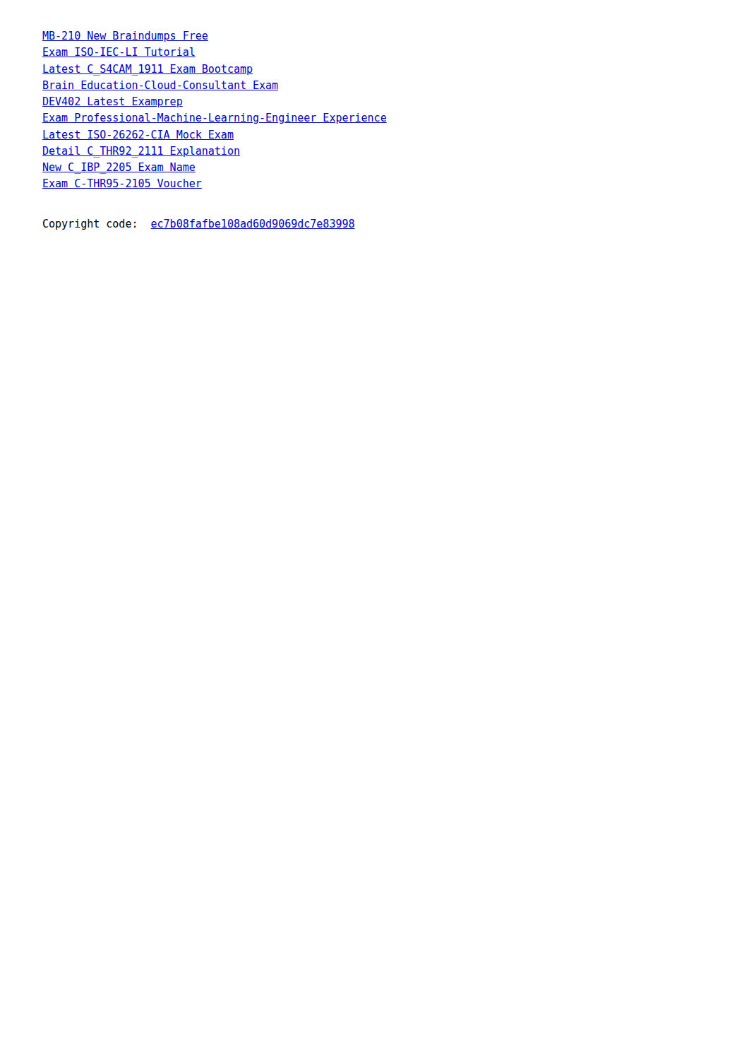MB-210 New Braindumps Free
Exam ISO-IEC-LI Tutorial
Latest C_S4CAM_1911 Exam Bootcamp
Brain Education-Cloud-Consultant Exam
DEV402 Latest Examprep
Exam Professional-Machine-Learning-Engineer Experience
Latest ISO-26262-CIA Mock Exam
Detail C_THR92_2111 Explanation
New C_IBP_2205 Exam Name
Exam C-THR95-2105 Voucher
Copyright code: ec7b08fafbe108ad60d9069dc7e83998